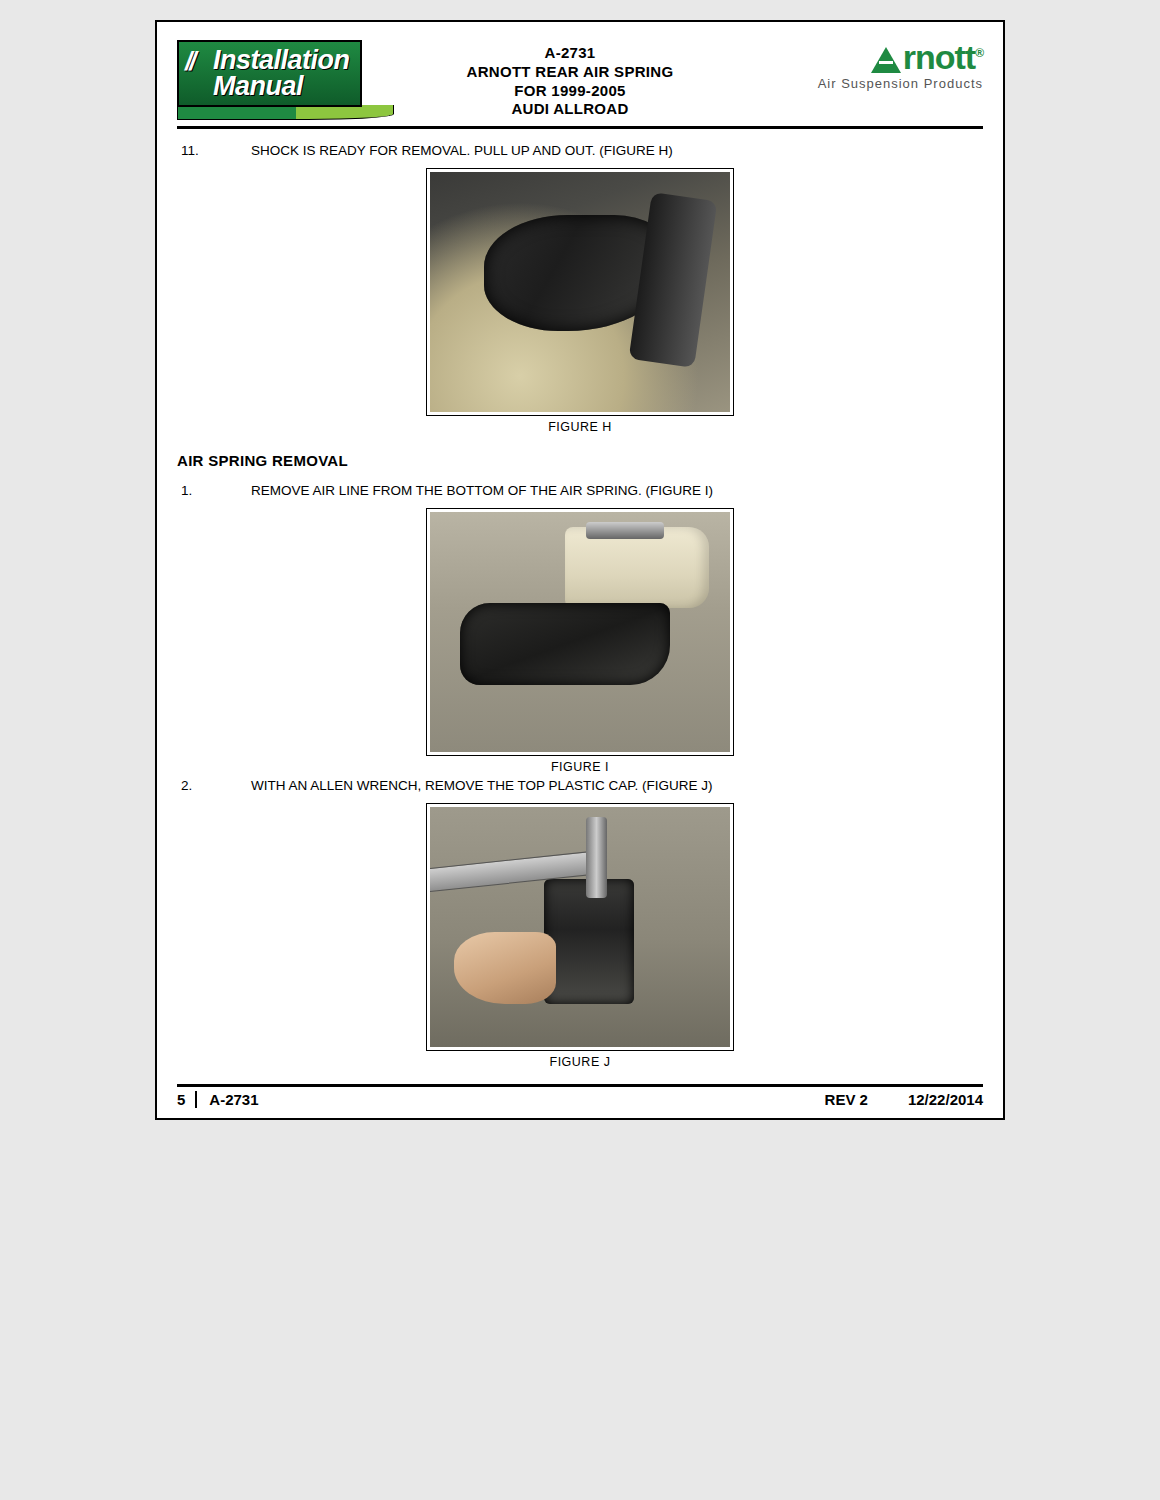// Installation Manual
A-2731
ARNOTT REAR AIR SPRING
FOR 1999-2005
AUDI ALLROAD
rnott®
Air Suspension Products
11.
SHOCK IS READY FOR REMOVAL. PULL UP AND OUT. (FIGURE H)
FIGURE H
AIR SPRING REMOVAL
1.
REMOVE AIR LINE FROM THE BOTTOM OF THE AIR SPRING. (FIGURE I)
FIGURE I
2.
WITH AN ALLEN WRENCH, REMOVE THE TOP PLASTIC CAP. (FIGURE J)
FIGURE J
5
A-2731
REV 2
12/22/2014